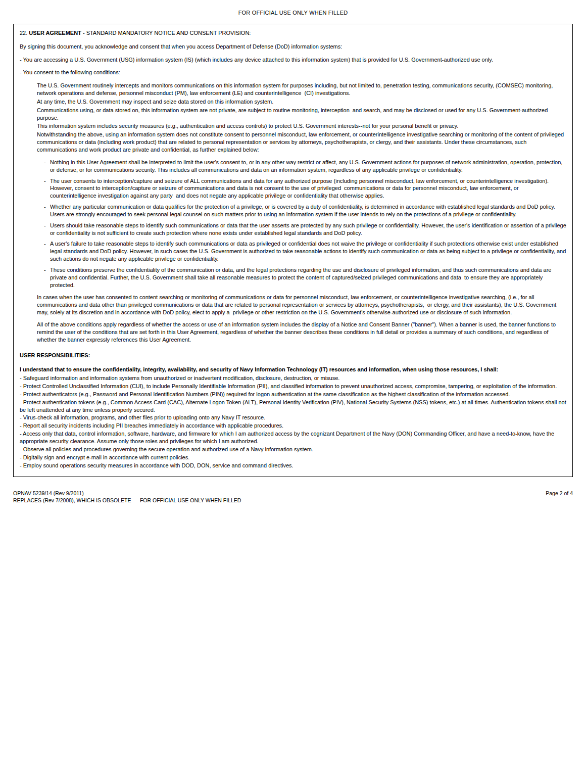FOR OFFICIAL USE ONLY WHEN FILLED
22. USER AGREEMENT - STANDARD MANDATORY NOTICE AND CONSENT PROVISION:
By signing this document, you acknowledge and consent that when you access Department of Defense (DoD) information systems:
- You are accessing a U.S. Government (USG) information system (IS) (which includes any device attached to this information system) that is provided for U.S. Government-authorized use only.
- You consent to the following conditions:
The U.S. Government routinely intercepts and monitors communications on this information system for purposes including, but not limited to, penetration testing, communications security, (COMSEC) monitoring, network operations and defense, personnel misconduct (PM), law enforcement (LE) and counterintelligence (CI) investigations.
At any time, the U.S. Government may inspect and seize data stored on this information system.
Communications using, or data stored on, this information system are not private, are subject to routine monitoring, interception and search, and may be disclosed or used for any U.S. Government-authorized purpose.
This information system includes security measures (e.g., authentication and access controls) to protect U.S. Government interests--not for your personal benefit or privacy.
Notwithstanding the above, using an information system does not constitute consent to personnel misconduct, law enforcement, or counterintelligence investigative searching or monitoring of the content of privileged communications or data (including work product) that are related to personal representation or services by attorneys, psychotherapists, or clergy, and their assistants. Under these circumstances, such communications and work product are private and confidential, as further explained below:
Nothing in this User Agreement shall be interpreted to limit the user's consent to, or in any other way restrict or affect, any U.S. Government actions for purposes of network administration, operation, protection, or defense, or for communications security. This includes all communications and data on an information system, regardless of any applicable privilege or confidentiality.
The user consents to interception/capture and seizure of ALL communications and data for any authorized purpose (including personnel misconduct, law enforcement, or counterintelligence investigation). However, consent to interception/capture or seizure of communications and data is not consent to the use of privileged communications or data for personnel misconduct, law enforcement, or counterintelligence investigation against any party and does not negate any applicable privilege or confidentiality that otherwise applies.
Whether any particular communication or data qualifies for the protection of a privilege, or is covered by a duty of confidentiality, is determined in accordance with established legal standards and DoD policy. Users are strongly encouraged to seek personal legal counsel on such matters prior to using an information system if the user intends to rely on the protections of a privilege or confidentiality.
Users should take reasonable steps to identify such communications or data that the user asserts are protected by any such privilege or confidentiality. However, the user's identification or assertion of a privilege or confidentiality is not sufficient to create such protection where none exists under established legal standards and DoD policy.
A user's failure to take reasonable steps to identify such communications or data as privileged or confidential does not waive the privilege or confidentiality if such protections otherwise exist under established legal standards and DoD policy. However, in such cases the U.S. Government is authorized to take reasonable actions to identify such communication or data as being subject to a privilege or confidentiality, and such actions do not negate any applicable privilege or confidentiality.
These conditions preserve the confidentiality of the communication or data, and the legal protections regarding the use and disclosure of privileged information, and thus such communications and data are private and confidential. Further, the U.S. Government shall take all reasonable measures to protect the content of captured/seized privileged communications and data to ensure they are appropriately protected.
In cases when the user has consented to content searching or monitoring of communications or data for personnel misconduct, law enforcement, or counterintelligence investigative searching, (i.e., for all communications and data other than privileged communications or data that are related to personal representation or services by attorneys, psychotherapists, or clergy, and their assistants), the U.S. Government may, solely at its discretion and in accordance with DoD policy, elect to apply a privilege or other restriction on the U.S. Government's otherwise-authorized use or disclosure of such information.
All of the above conditions apply regardless of whether the access or use of an information system includes the display of a Notice and Consent Banner ("banner"). When a banner is used, the banner functions to remind the user of the conditions that are set forth in this User Agreement, regardless of whether the banner describes these conditions in full detail or provides a summary of such conditions, and regardless of whether the banner expressly references this User Agreement.
USER RESPONSIBILITIES:
I understand that to ensure the confidentiality, integrity, availability, and security of Navy Information Technology (IT) resources and information, when using those resources, I shall:
- Safeguard information and information systems from unauthorized or inadvertent modification, disclosure, destruction, or misuse.
- Protect Controlled Unclassified Information (CUI), to include Personally Identifiable Information (PII), and classified information to prevent unauthorized access, compromise, tampering, or exploitation of the information.
- Protect authenticators (e.g., Password and Personal Identification Numbers (PIN)) required for logon authentication at the same classification as the highest classification of the information accessed.
- Protect authentication tokens (e.g., Common Access Card (CAC), Alternate Logon Token (ALT), Personal Identity Verification (PIV), National Security Systems (NSS) tokens, etc.) at all times. Authentication tokens shall not be left unattended at any time unless properly secured.
- Virus-check all information, programs, and other files prior to uploading onto any Navy IT resource.
- Report all security incidents including PII breaches immediately in accordance with applicable procedures.
- Access only that data, control information, software, hardware, and firmware for which I am authorized access by the cognizant Department of the Navy (DON) Commanding Officer, and have a need-to-know, have the appropriate security clearance. Assume only those roles and privileges for which I am authorized.
- Observe all policies and procedures governing the secure operation and authorized use of a Navy information system.
- Digitally sign and encrypt e-mail in accordance with current policies.
- Employ sound operations security measures in accordance with DOD, DON, service and command directives.
OPNAV 5239/14 (Rev 9/2011)
REPLACES (Rev 7/2008), WHICH IS OBSOLETE FOR OFFICIAL USE ONLY WHEN FILLED
Page 2 of 4